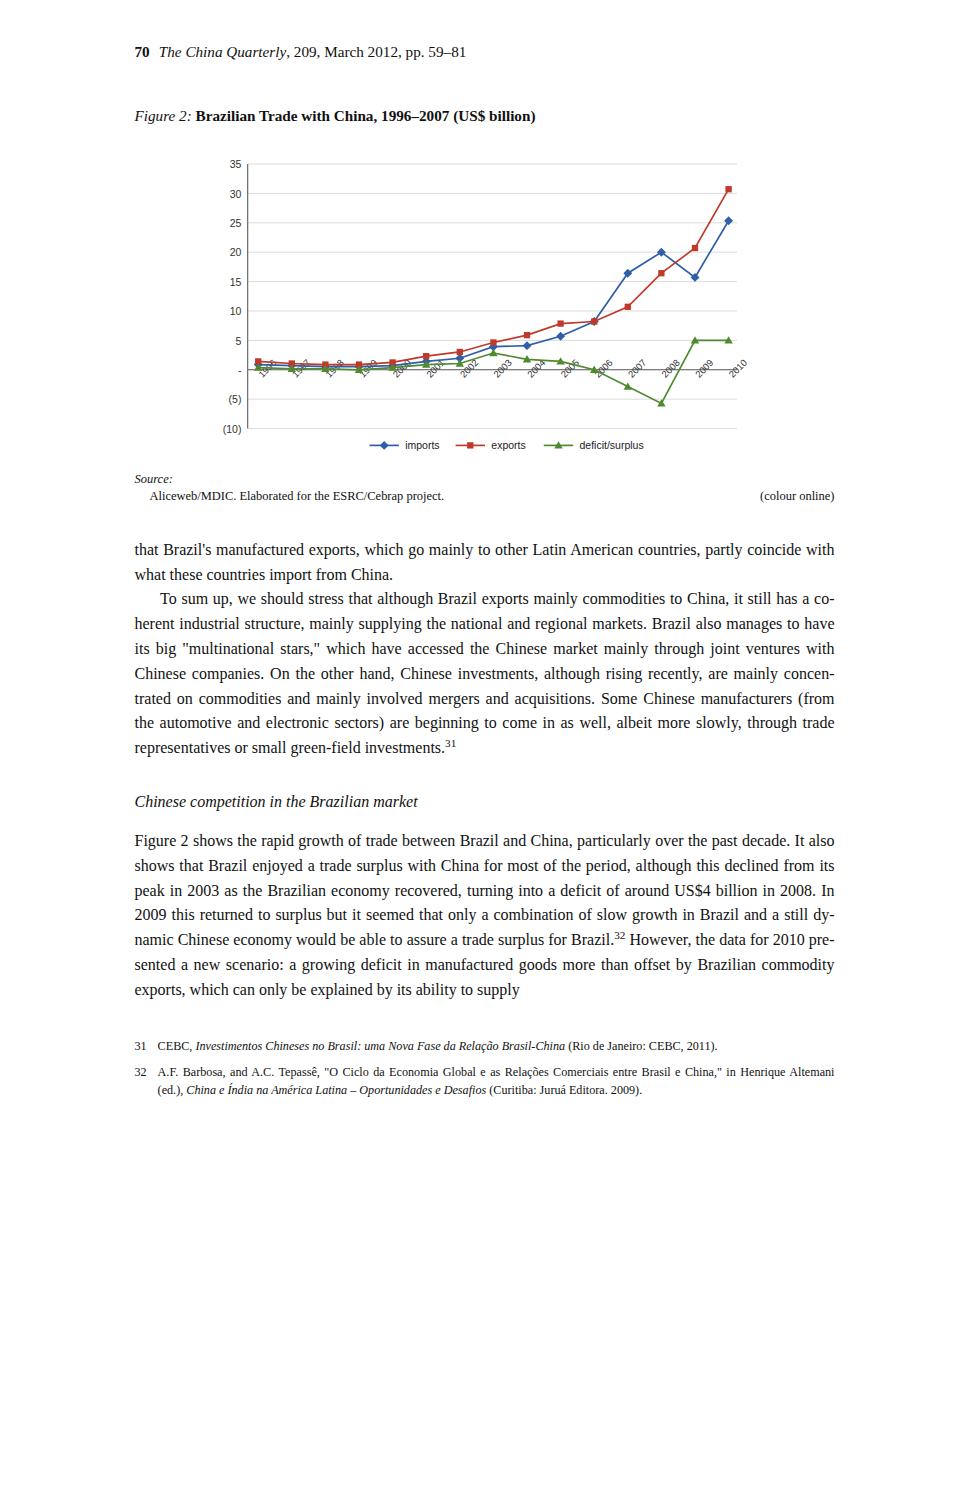70 The China Quarterly, 209, March 2012, pp. 59–81
Figure 2: Brazilian Trade with China, 1996–2007 (US$ billion)
35 30 25 20 15 10 5 - (5) (10) 1996 1997 1998 1999 2000 2001 2002 2003 2004 2005 2006 2007 2008 2009 2010 imports exports deficit/surplus
Source: Aliceweb/MDIC. Elaborated for the ESRC/Cebrap project.(colour online)
that Brazil's manufactured exports, which go mainly to other Latin American countries, partly coincide with what these countries import from China.
To sum up, we should stress that although Brazil exports mainly commodities to China, it still has a coherent industrial structure, mainly supplying the national and regional markets. Brazil also manages to have its big "multinational stars," which have accessed the Chinese market mainly through joint ventures with Chinese companies. On the other hand, Chinese investments, although rising recently, are mainly concentrated on commodities and mainly involved mergers and acquisitions. Some Chinese manufacturers (from the automotive and electronic sectors) are beginning to come in as well, albeit more slowly, through trade representatives or small green-field investments.31
Chinese competition in the Brazilian market
Figure 2 shows the rapid growth of trade between Brazil and China, particularly over the past decade. It also shows that Brazil enjoyed a trade surplus with China for most of the period, although this declined from its peak in 2003 as the Brazilian economy recovered, turning into a deficit of around US$4 billion in 2008. In 2009 this returned to surplus but it seemed that only a combination of slow growth in Brazil and a still dynamic Chinese economy would be able to assure a trade surplus for Brazil.32 However, the data for 2010 presented a new scenario: a growing deficit in manufactured goods more than offset by Brazilian commodity exports, which can only be explained by its ability to supply
31 CEBC, Investimentos Chineses no Brasil: uma Nova Fase da Relação Brasil-China (Rio de Janeiro: CEBC, 2011).
32 A.F. Barbosa, and A.C. Tepassê, "O Ciclo da Economia Global e as Relações Comerciais entre Brasil e China," in Henrique Altemani (ed.), China e Índia na América Latina – Oportunidades e Desafios (Curitiba: Juruá Editora. 2009).